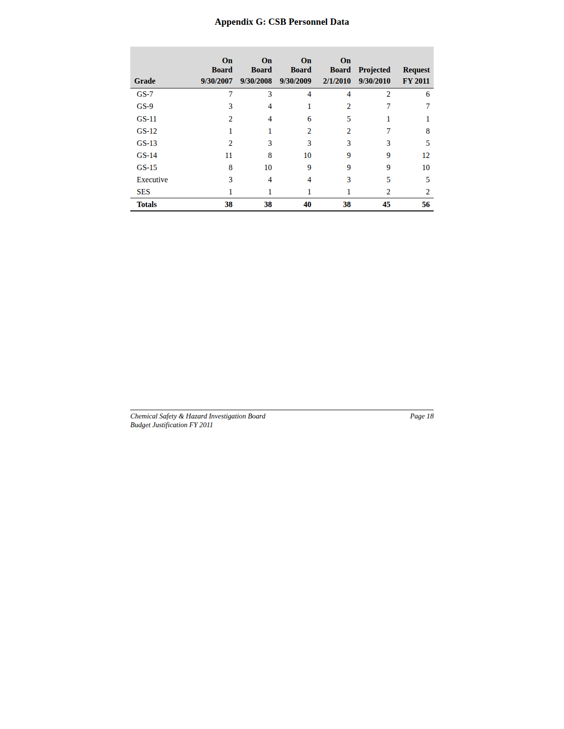Appendix G: CSB Personnel Data
| | On Board | On Board | On Board | On Board | Projected | Request |
| --- | --- | --- | --- | --- | --- | --- |
| Grade | 9/30/2007 | 9/30/2008 | 9/30/2009 | 2/1/2010 | 9/30/2010 | FY 2011 |
| GS-7 | 7 | 3 | 4 | 4 | 2 | 6 |
| GS-9 | 3 | 4 | 1 | 2 | 7 | 7 |
| GS-11 | 2 | 4 | 6 | 5 | 1 | 1 |
| GS-12 | 1 | 1 | 2 | 2 | 7 | 8 |
| GS-13 | 2 | 3 | 3 | 3 | 3 | 5 |
| GS-14 | 11 | 8 | 10 | 9 | 9 | 12 |
| GS-15 | 8 | 10 | 9 | 9 | 9 | 10 |
| Executive | 3 | 4 | 4 | 3 | 5 | 5 |
| SES | 1 | 1 | 1 | 1 | 2 | 2 |
| Totals | 38 | 38 | 40 | 38 | 45 | 56 |
Chemical Safety & Hazard Investigation Board
Budget Justification FY 2011
Page 18